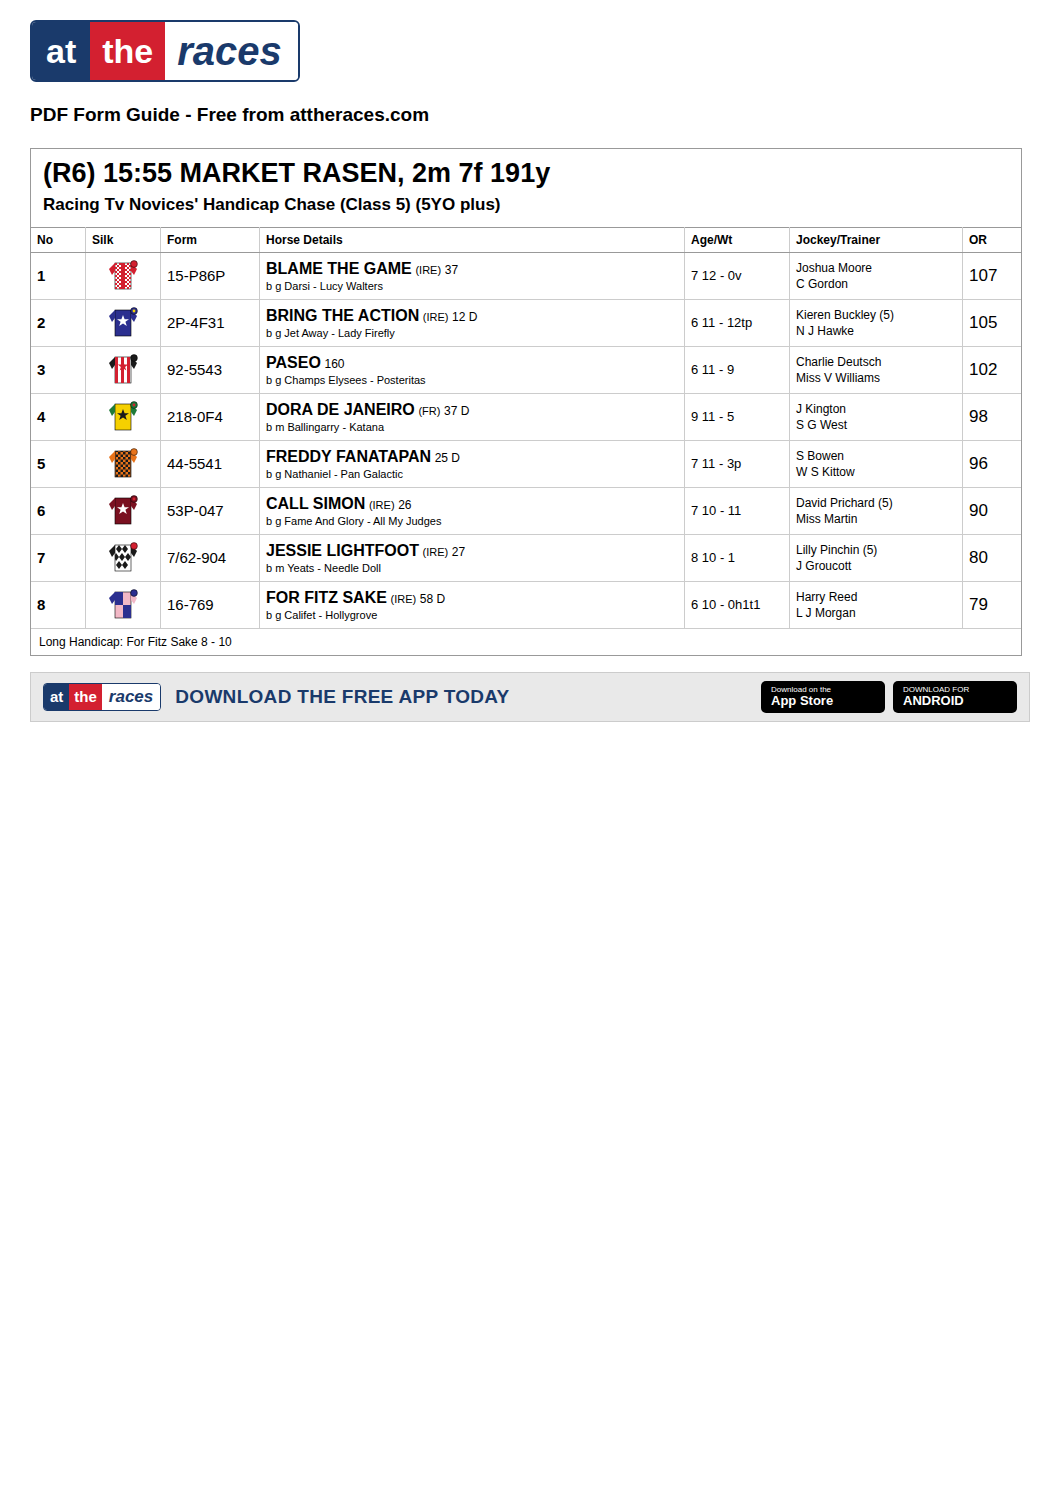at
the
races
PDF Form Guide - Free from attheraces.com
(R6) 15:55 MARKET RASEN, 2m 7f 191y
Racing Tv Novices' Handicap Chase (Class 5) (5YO plus)
| No | Silk | Form | Horse Details | Age/Wt | Jockey/Trainer | OR |
| --- | --- | --- | --- | --- | --- | --- |
| 1 | | 15-P86P | BLAME THE GAME (IRE) 37 b g Darsi - Lucy Walters | 7 12 - 0v | Joshua Moore C Gordon | 107 |
| 2 | | 2P-4F31 | BRING THE ACTION (IRE) 12 D b g Jet Away - Lady Firefly | 6 11 - 12tp | Kieren Buckley (5) N J Hawke | 105 |
| 3 | | 92-5543 | PASEO 160 b g Champs Elysees - Posteritas | 6 11 - 9 | Charlie Deutsch Miss V Williams | 102 |
| 4 | | 218-0F4 | DORA DE JANEIRO (FR) 37 D b m Ballingarry - Katana | 9 11 - 5 | J Kington S G West | 98 |
| 5 | | 44-5541 | FREDDY FANATAPAN 25 D b g Nathaniel - Pan Galactic | 7 11 - 3p | S Bowen W S Kittow | 96 |
| 6 | | 53P-047 | CALL SIMON (IRE) 26 b g Fame And Glory - All My Judges | 7 10 - 11 | David Prichard (5) Miss Martin | 90 |
| 7 | | 7/62-904 | JESSIE LIGHTFOOT (IRE) 27 b m Yeats - Needle Doll | 8 10 - 1 | Lilly Pinchin (5) J Groucott | 80 |
| 8 | | 16-769 | FOR FITZ SAKE (IRE) 58 D b g Califet - Hollygrove | 6 10 - 0h1t1 | Harry Reed L J Morgan | 79 |
Long Handicap: For Fitz Sake 8 - 10
at
the
races
DOWNLOAD THE FREE APP TODAY
Download on the App Store
DOWNLOAD FOR ANDROID